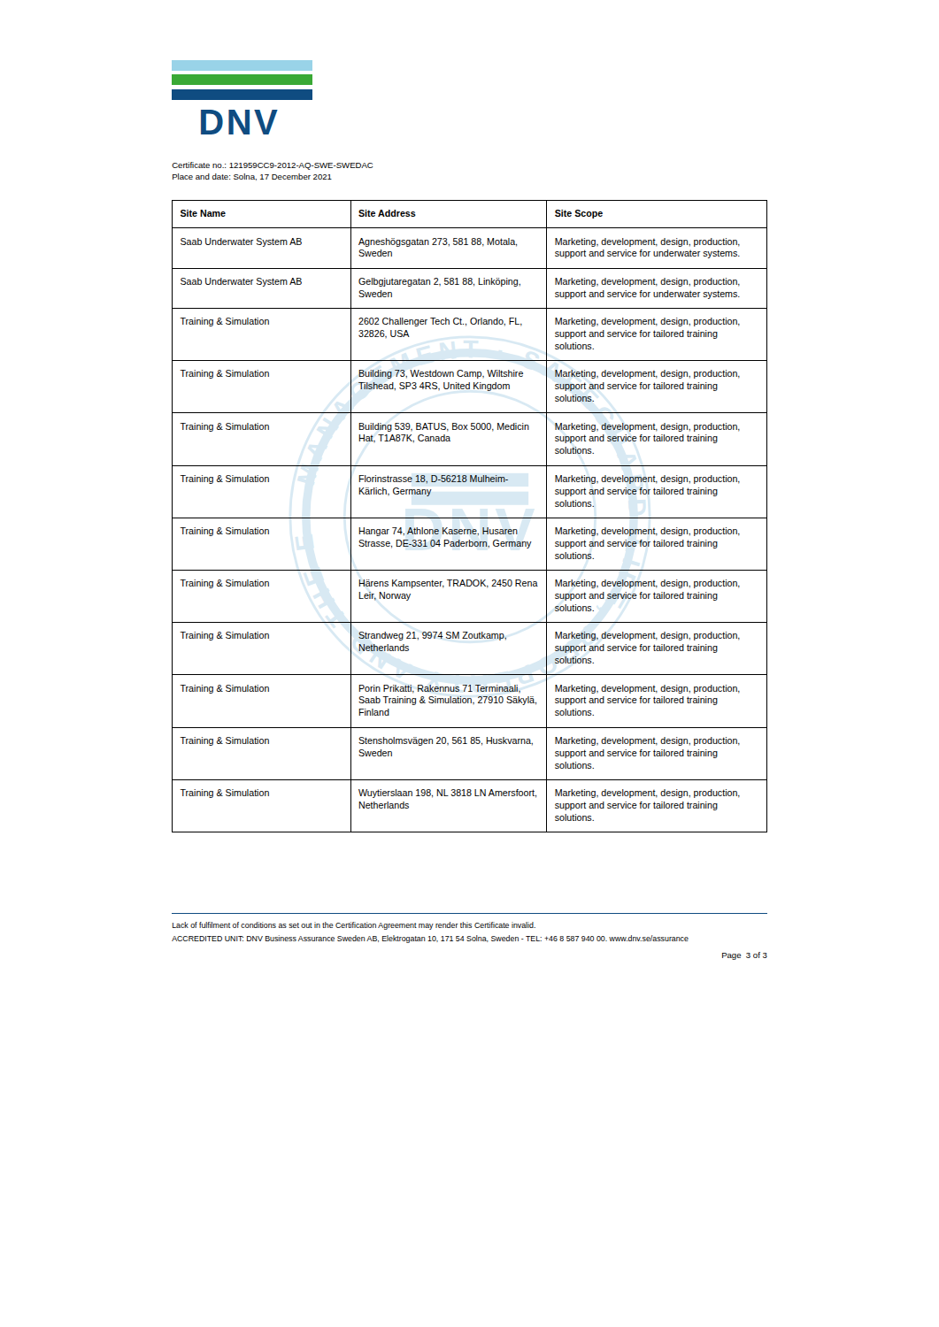MANAGEMENT · SAFEGUARD LIFE, PROPERTY AND THE ENVIRON DNV
DNV
Certificate no.: 121959CC9-2012-AQ-SWE-SWEDAC
Place and date: Solna, 17 December 2021
| Site Name | Site Address | Site Scope |
| --- | --- | --- |
| Saab Underwater System AB | Agneshögsgatan 273, 581 88, Motala, Sweden | Marketing, development, design, production, support and service for underwater systems. |
| Saab Underwater System AB | Gelbgjutaregatan 2, 581 88, Linköping, Sweden | Marketing, development, design, production, support and service for underwater systems. |
| Training & Simulation | 2602 Challenger Tech Ct., Orlando, FL, 32826, USA | Marketing, development, design, production, support and service for tailored training solutions. |
| Training & Simulation | Building 73, Westdown Camp, Wiltshire Tilshead, SP3 4RS, United Kingdom | Marketing, development, design, production, support and service for tailored training solutions. |
| Training & Simulation | Building 539, BATUS, Box 5000, Medicin Hat, T1A87K, Canada | Marketing, development, design, production, support and service for tailored training solutions. |
| Training & Simulation | Florinstrasse 18, D-56218 Mulheim-Kärlich, Germany | Marketing, development, design, production, support and service for tailored training solutions. |
| Training & Simulation | Hangar 74, Athlone Kaserne, Husaren Strasse, DE-331 04 Paderborn, Germany | Marketing, development, design, production, support and service for tailored training solutions. |
| Training & Simulation | Härens Kampsenter, TRADOK, 2450 Rena Leir, Norway | Marketing, development, design, production, support and service for tailored training solutions. |
| Training & Simulation | Strandweg 21, 9974 SM Zoutkamp, Netherlands | Marketing, development, design, production, support and service for tailored training solutions. |
| Training & Simulation | Porin Prikatti, Rakennus 71 Terminaali, Saab Training & Simulation, 27910 Säkylä, Finland | Marketing, development, design, production, support and service for tailored training solutions. |
| Training & Simulation | Stensholmsvägen 20, 561 85, Huskvarna, Sweden | Marketing, development, design, production, support and service for tailored training solutions. |
| Training & Simulation | Wuytierslaan 198, NL 3818 LN Amersfoort, Netherlands | Marketing, development, design, production, support and service for tailored training solutions. |
Lack of fulfilment of conditions as set out in the Certification Agreement may render this Certificate invalid.
ACCREDITED UNIT: DNV Business Assurance Sweden AB, Elektrogatan 10, 171 54 Solna, Sweden - TEL: +46 8 587 940 00. www.dnv.se/assurance
Page 3 of 3